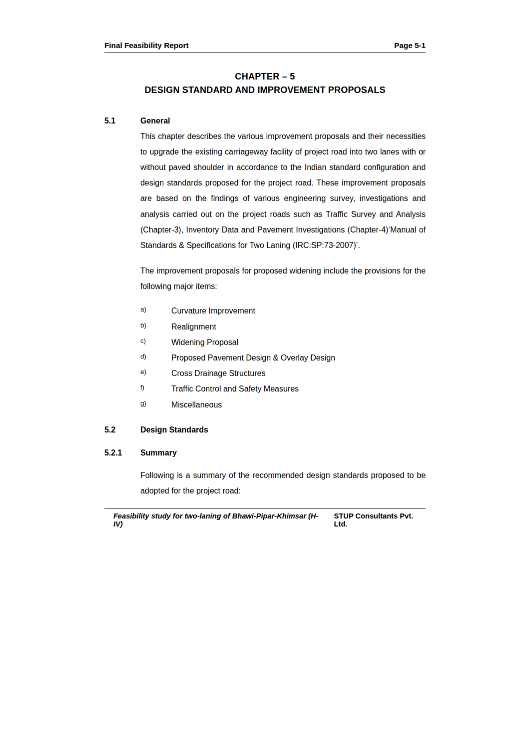Final Feasibility Report Page 5-1
CHAPTER – 5
DESIGN STANDARD AND IMPROVEMENT PROPOSALS
5.1 General
This chapter describes the various improvement proposals and their necessities to upgrade the existing carriageway facility of project road into two lanes with or without paved shoulder in accordance to the Indian standard configuration and design standards proposed for the project road. These improvement proposals are based on the findings of various engineering survey, investigations and analysis carried out on the project roads such as Traffic Survey and Analysis (Chapter-3), Inventory Data and Pavement Investigations (Chapter-4)‘Manual of Standards & Specifications for Two Laning (IRC:SP:73-2007)’.
The improvement proposals for proposed widening include the provisions for the following major items:
Curvature Improvement
Realignment
Widening Proposal
Proposed Pavement Design & Overlay Design
Cross Drainage Structures
Traffic Control and Safety Measures
Miscellaneous
5.2 Design Standards
5.2.1 Summary
Following is a summary of the recommended design standards proposed to be adopted for the project road:
Feasibility study for two-laning of Bhawi-Pipar-Khimsar (H-IV) STUP Consultants Pvt. Ltd.